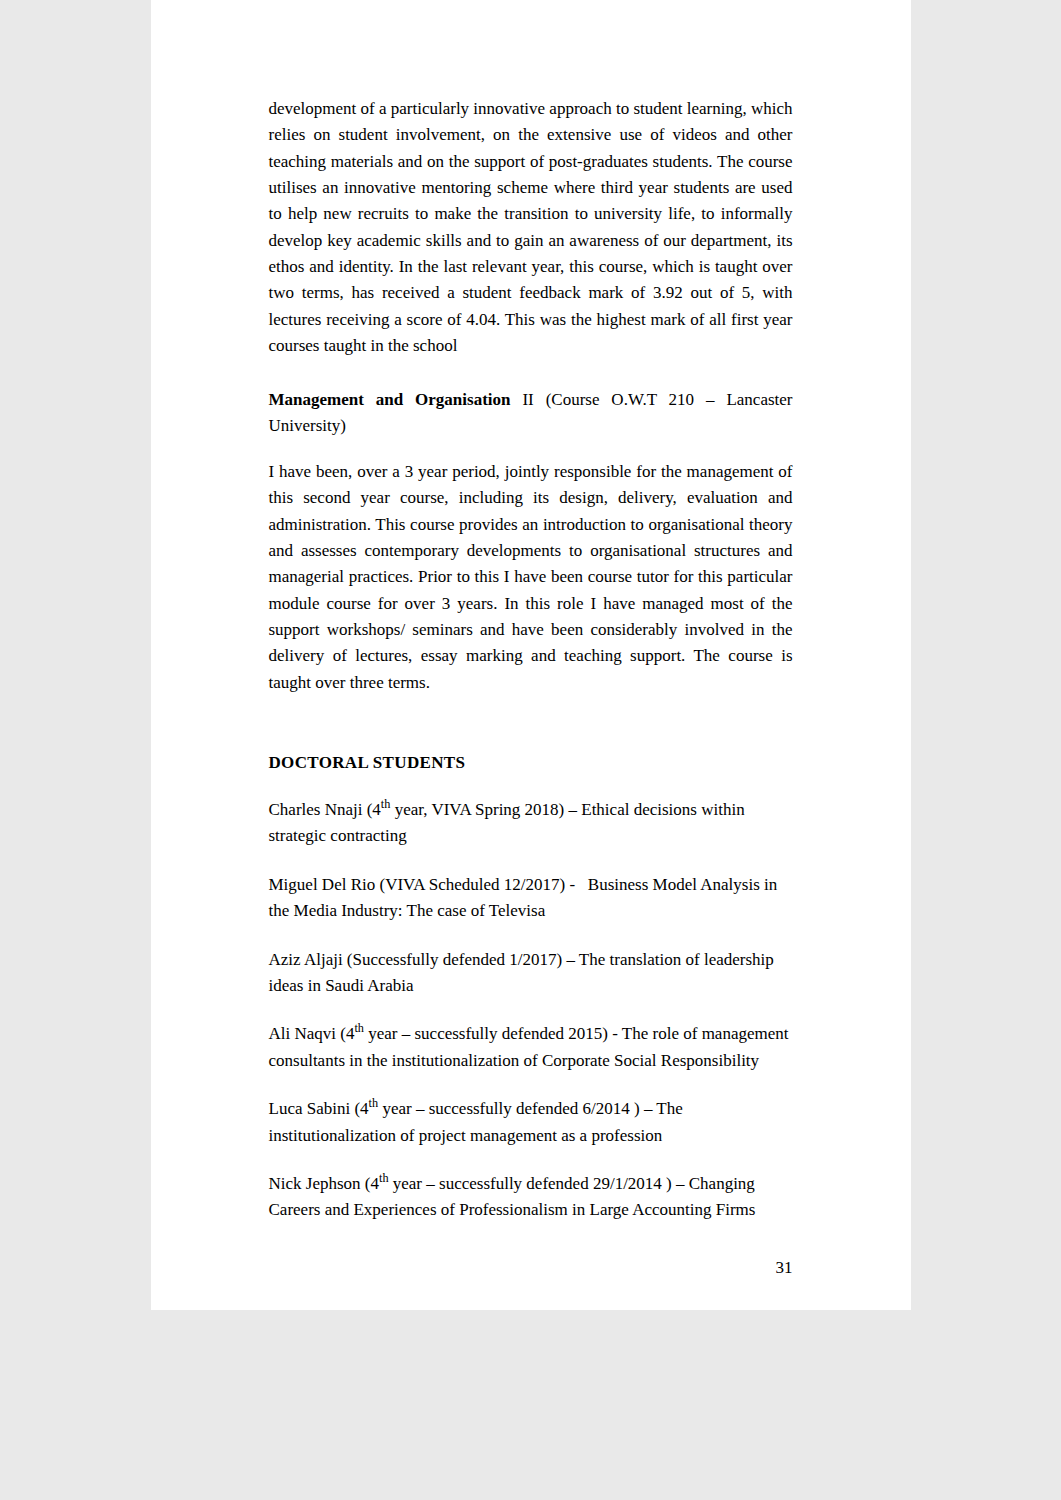development of a particularly innovative approach to student learning, which relies on student involvement, on the extensive use of videos and other teaching materials and on the support of post-graduates students. The course utilises an innovative mentoring scheme where third year students are used to help new recruits to make the transition to university life, to informally develop key academic skills and to gain an awareness of our department, its ethos and identity. In the last relevant year, this course, which is taught over two terms, has received a student feedback mark of 3.92 out of 5, with lectures receiving a score of 4.04. This was the highest mark of all first year courses taught in the school
Management and Organisation II (Course O.W.T 210 – Lancaster University)
I have been, over a 3 year period, jointly responsible for the management of this second year course, including its design, delivery, evaluation and administration. This course provides an introduction to organisational theory and assesses contemporary developments to organisational structures and managerial practices. Prior to this I have been course tutor for this particular module course for over 3 years. In this role I have managed most of the support workshops/ seminars and have been considerably involved in the delivery of lectures, essay marking and teaching support. The course is taught over three terms.
DOCTORAL STUDENTS
Charles Nnaji (4th year, VIVA Spring 2018) – Ethical decisions within strategic contracting
Miguel Del Rio (VIVA Scheduled 12/2017) - Business Model Analysis in the Media Industry: The case of Televisa
Aziz Aljaji (Successfully defended 1/2017) – The translation of leadership ideas in Saudi Arabia
Ali Naqvi (4th year – successfully defended 2015) - The role of management consultants in the institutionalization of Corporate Social Responsibility
Luca Sabini (4th year – successfully defended 6/2014 ) – The institutionalization of project management as a profession
Nick Jephson (4th year – successfully defended 29/1/2014 ) – Changing Careers and Experiences of Professionalism in Large Accounting Firms
31